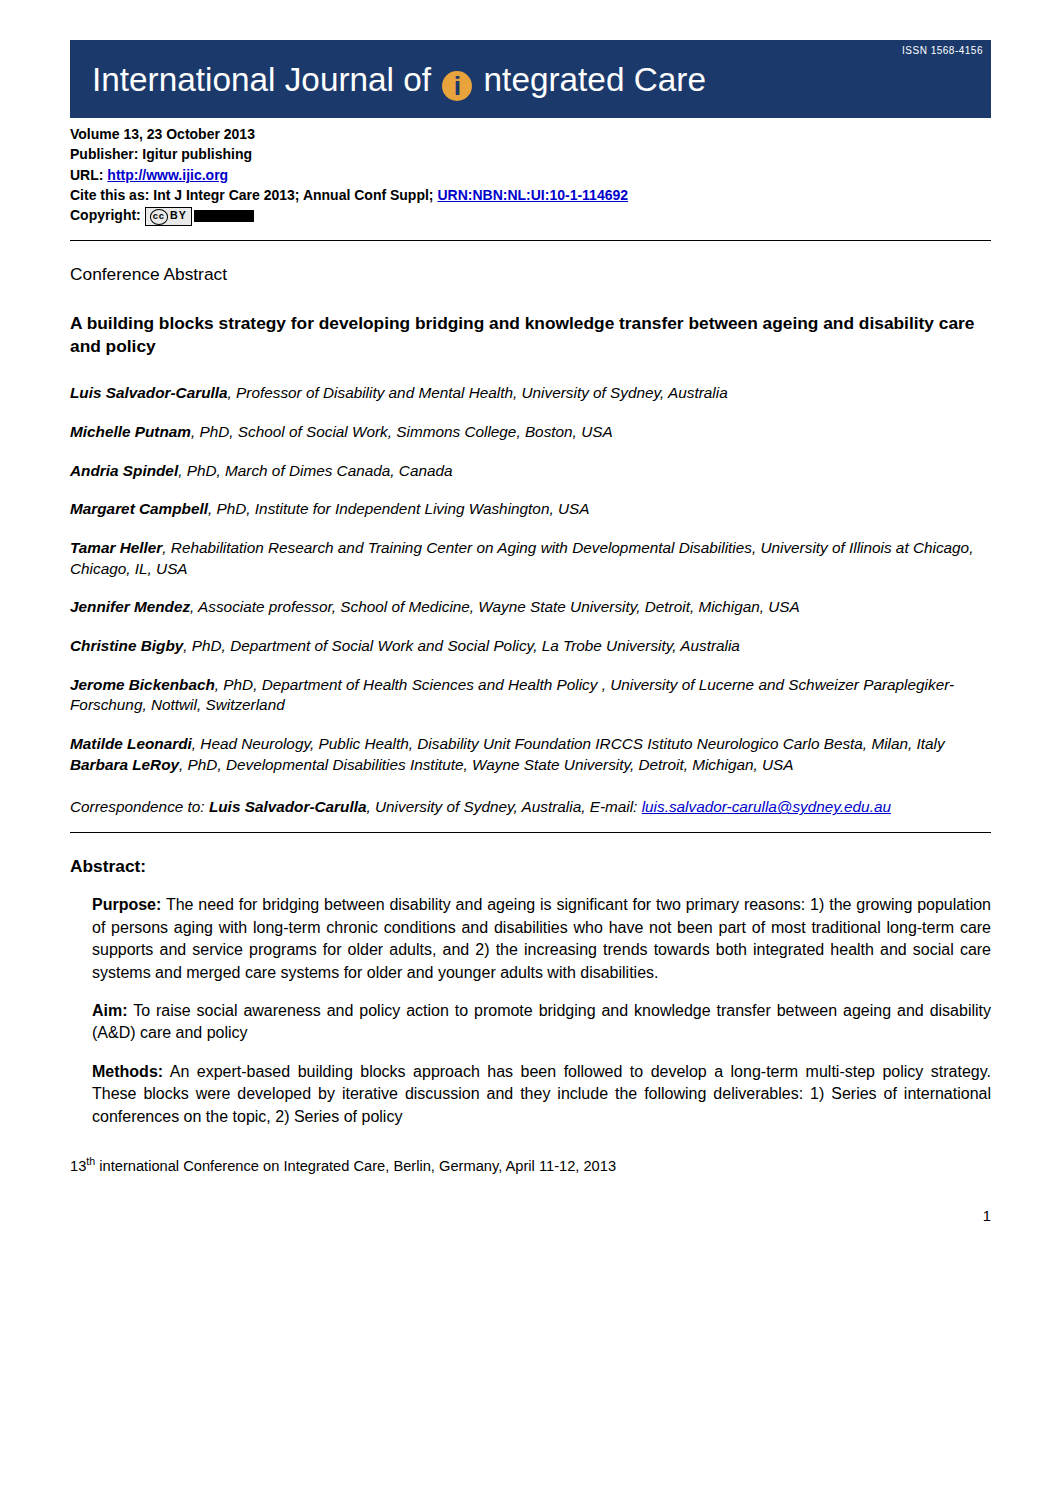ISSN 1568-4156
International Journal of i ntegrated Care
Volume 13, 23 October 2013
Publisher: Igitur publishing
URL: http://www.ijic.org
Cite this as: Int J Integr Care 2013; Annual Conf Suppl; URN:NBN:NL:UI:10-1-114692
Copyright: cc BY
Conference Abstract
A building blocks strategy for developing bridging and knowledge transfer between ageing and disability care and policy
Luis Salvador-Carulla, Professor of Disability and Mental Health, University of Sydney, Australia
Michelle Putnam, PhD, School of Social Work, Simmons College, Boston, USA
Andria Spindel, PhD, March of Dimes Canada, Canada
Margaret Campbell, PhD, Institute for Independent Living Washington, USA
Tamar Heller, Rehabilitation Research and Training Center on Aging with Developmental Disabilities, University of Illinois at Chicago, Chicago, IL, USA
Jennifer Mendez, Associate professor, School of Medicine, Wayne State University, Detroit, Michigan, USA
Christine Bigby, PhD, Department of Social Work and Social Policy, La Trobe University, Australia
Jerome Bickenbach, PhD, Department of Health Sciences and Health Policy , University of Lucerne and Schweizer Paraplegiker-Forschung, Nottwil, Switzerland
Matilde Leonardi, Head Neurology, Public Health, Disability Unit Foundation IRCCS Istituto Neurologico Carlo Besta, Milan, Italy
Barbara LeRoy, PhD, Developmental Disabilities Institute, Wayne State University, Detroit, Michigan, USA
Correspondence to: Luis Salvador-Carulla, University of Sydney, Australia, E-mail: luis.salvador-carulla@sydney.edu.au
Abstract:
Purpose: The need for bridging between disability and ageing is significant for two primary reasons: 1) the growing population of persons aging with long-term chronic conditions and disabilities who have not been part of most traditional long-term care supports and service programs for older adults, and 2) the increasing trends towards both integrated health and social care systems and merged care systems for older and younger adults with disabilities.
Aim: To raise social awareness and policy action to promote bridging and knowledge transfer between ageing and disability (A&D) care and policy
Methods: An expert-based building blocks approach has been followed to develop a long-term multi-step policy strategy. These blocks were developed by iterative discussion and they include the following deliverables: 1) Series of international conferences on the topic, 2) Series of policy
13th international Conference on Integrated Care, Berlin, Germany, April 11-12, 2013
1